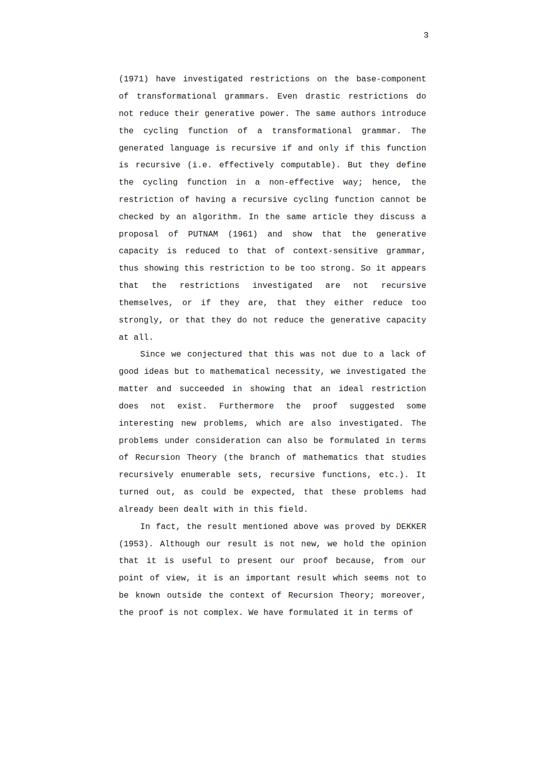3
(1971) have investigated restrictions on the base-component of transformational grammars. Even drastic restrictions do not reduce their generative power. The same authors introduce the cycling function of a transformational grammar. The generated language is recursive if and only if this function is recursive (i.e. effectively computable). But they define the cycling function in a non-effective way; hence, the restriction of having a recursive cycling function cannot be checked by an algorithm. In the same article they discuss a proposal of PUTNAM (1961) and show that the generative capacity is reduced to that of context-sensitive grammar, thus showing this restriction to be too strong. So it appears that the restrictions investigated are not recursive themselves, or if they are, that they either reduce too strongly, or that they do not reduce the generative capacity at all.
Since we conjectured that this was not due to a lack of good ideas but to mathematical necessity, we investigated the matter and succeeded in showing that an ideal restriction does not exist. Furthermore the proof suggested some interesting new problems, which are also investigated. The problems under consideration can also be formulated in terms of Recursion Theory (the branch of mathematics that studies recursively enumerable sets, recursive functions, etc.). It turned out, as could be expected, that these problems had already been dealt with in this field.
In fact, the result mentioned above was proved by DEKKER (1953). Although our result is not new, we hold the opinion that it is useful to present our proof because, from our point of view, it is an important result which seems not to be known outside the context of Recursion Theory; moreover, the proof is not complex. We have formulated it in terms of